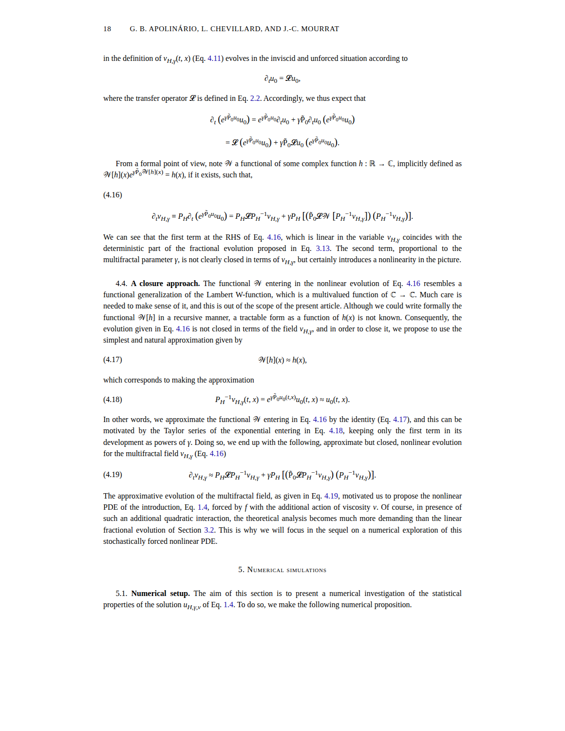18 G. B. APOLINÁRIO, L. CHEVILLARD, AND J.-C. MOURRAT
in the definition of vH,γ(t, x) (Eq. 4.11) evolves in the inviscid and unforced situation according to
∂tu0 = 𝓛u0,
where the transfer operator 𝓛 is defined in Eq. 2.2. Accordingly, we thus expect that
∂t (eγ P̃0u0u0) = eγ P̃0u0∂tu0 + γ P̃0∂tu0 (eγ P̃0u0u0)
= 𝓛 (eγ P̃0u0u0) + γ P̃0𝓛u0 (eγ P̃0u0u0).
From a formal point of view, note 𝒲 a functional of some complex function h : ℝ → ℂ, implicitly defined as 𝒲[h](x)eγ P̃0𝒲[h](x) = h(x), if it exists, such that,
(4.16)
∂tvH,γ ≡ PH∂t (eγ P̃0u0u0) = PH𝓛PH−1vH,γ + γPH [(P̃0𝓛𝒲 [PH−1vH,γ]) (PH−1vH,γ)].
We can see that the first term at the RHS of Eq. 4.16, which is linear in the variable vH,γ coincides with the deterministic part of the fractional evolution proposed in Eq. 3.13. The second term, proportional to the multifractal parameter γ, is not clearly closed in terms of vH,γ, but certainly introduces a nonlinearity in the picture.
4.4. A closure approach. The functional 𝒲 entering in the nonlinear evolution of Eq. 4.16 resembles a functional generalization of the Lambert W-function, which is a multivalued function of ℂ → ℂ. Much care is needed to make sense of it, and this is out of the scope of the present article. Although we could write formally the functional 𝒲[h] in a recursive manner, a tractable form as a function of h(x) is not known. Consequently, the evolution given in Eq. 4.16 is not closed in terms of the field vH,γ, and in order to close it, we propose to use the simplest and natural approximation given by
(4.17)
𝒲[h](x) ≈ h(x),
which corresponds to making the approximation
(4.18)
PH−1vH,γ(t, x) = eγ P̃0u0(t,x)u0(t, x) ≈ u0(t, x).
In other words, we approximate the functional 𝒲 entering in Eq. 4.16 by the identity (Eq. 4.17), and this can be motivated by the Taylor series of the exponential entering in Eq. 4.18, keeping only the first term in its development as powers of γ. Doing so, we end up with the following, approximate but closed, nonlinear evolution for the multifractal field vH,γ (Eq. 4.16)
(4.19)
∂tvH,γ ≈ PH𝓛PH−1vH,γ + γPH [(P̃0𝓛PH−1vH,γ) (PH−1vH,γ)].
The approximative evolution of the multifractal field, as given in Eq. 4.19, motivated us to propose the nonlinear PDE of the introduction, Eq. 1.4, forced by f with the additional action of viscosity ν. Of course, in presence of such an additional quadratic interaction, the theoretical analysis becomes much more demanding than the linear fractional evolution of Section 3.2. This is why we will focus in the sequel on a numerical exploration of this stochastically forced nonlinear PDE.
5. Numerical simulations
5.1. Numerical setup. The aim of this section is to present a numerical investigation of the statistical properties of the solution uH,γ,ν of Eq. 1.4. To do so, we make the following numerical proposition.